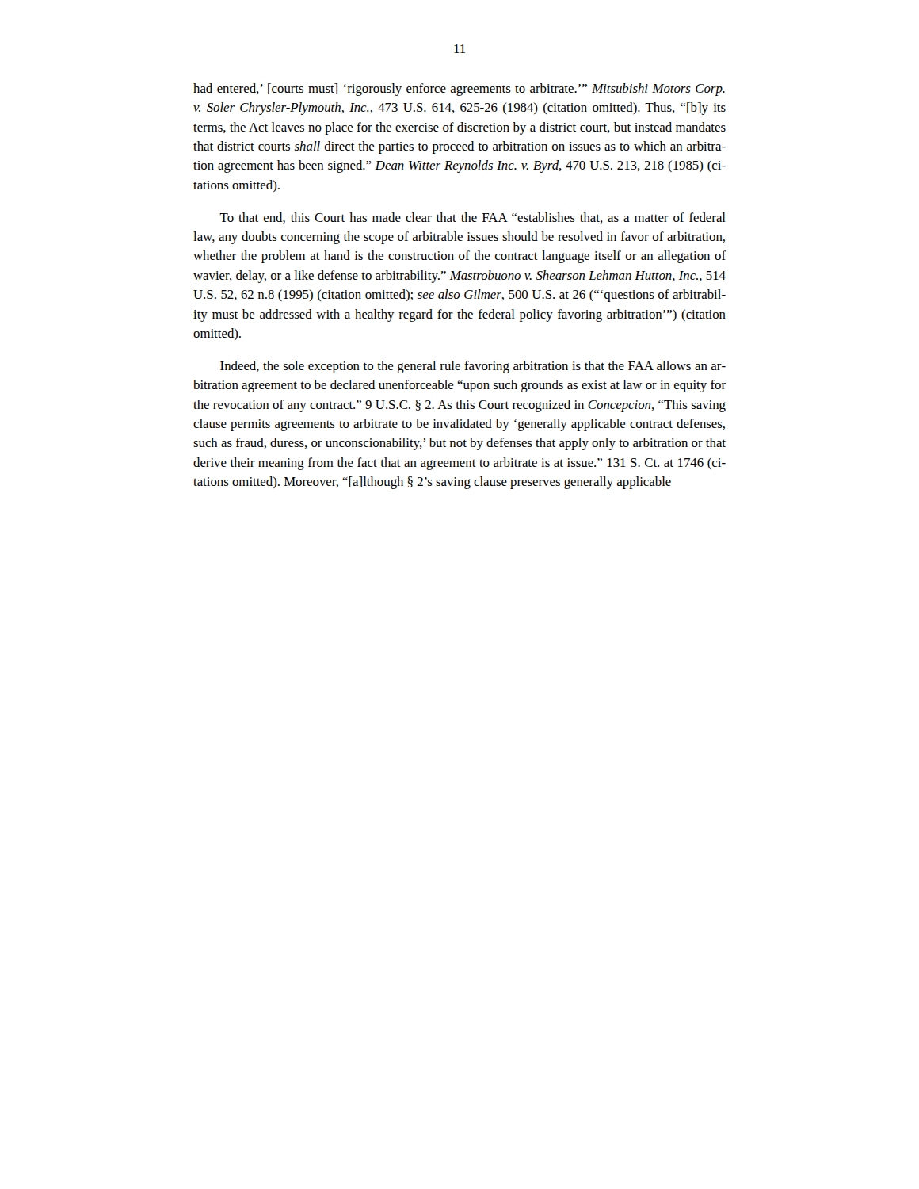11
had entered,’ [courts must] ‘rigorously enforce agreements to arbitrate.’” Mitsubishi Motors Corp. v. Soler Chrysler-Plymouth, Inc., 473 U.S. 614, 625-26 (1984) (citation omitted). Thus, “[b]y its terms, the Act leaves no place for the exercise of discretion by a district court, but instead mandates that district courts shall direct the parties to proceed to arbitration on issues as to which an arbitration agreement has been signed.” Dean Witter Reynolds Inc. v. Byrd, 470 U.S. 213, 218 (1985) (citations omitted).
To that end, this Court has made clear that the FAA “establishes that, as a matter of federal law, any doubts concerning the scope of arbitrable issues should be resolved in favor of arbitration, whether the problem at hand is the construction of the contract language itself or an allegation of wavier, delay, or a like defense to arbitrability.” Mastrobuono v. Shearson Lehman Hutton, Inc., 514 U.S. 52, 62 n.8 (1995) (citation omitted); see also Gilmer, 500 U.S. at 26 (“‘questions of arbitrability must be addressed with a healthy regard for the federal policy favoring arbitration’”) (citation omitted).
Indeed, the sole exception to the general rule favoring arbitration is that the FAA allows an arbitration agreement to be declared unenforceable “upon such grounds as exist at law or in equity for the revocation of any contract.” 9 U.S.C. § 2. As this Court recognized in Concepcion, “This saving clause permits agreements to arbitrate to be invalidated by ‘generally applicable contract defenses, such as fraud, duress, or unconscionability,’ but not by defenses that apply only to arbitration or that derive their meaning from the fact that an agreement to arbitrate is at issue.” 131 S. Ct. at 1746 (citations omitted). Moreover, “[a]lthough § 2’s saving clause preserves generally applicable